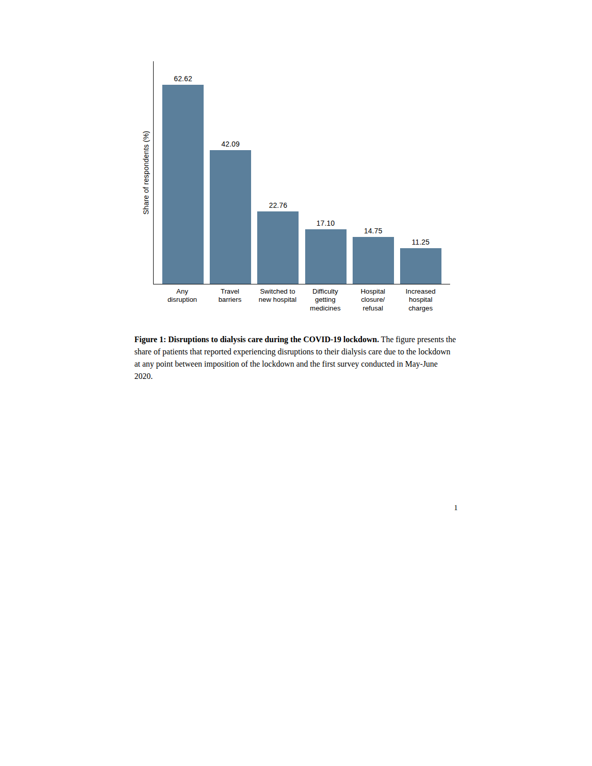Share of respondents (%)
62.62
42.09
22.76
17.10
14.75
11.25
Any disruption
Travel
barriers
Switched to
new hospital
Difficulty
getting medicines
Hospital closure/
refusal
Increased
hospital charges
Figure 1: Disruptions to dialysis care during the COVID-19 lockdown. The figure presents the share of patients that reported experiencing disruptions to their dialysis care due to the lockdown at any point between imposition of the lockdown and the first survey conducted in May-June 2020.
1